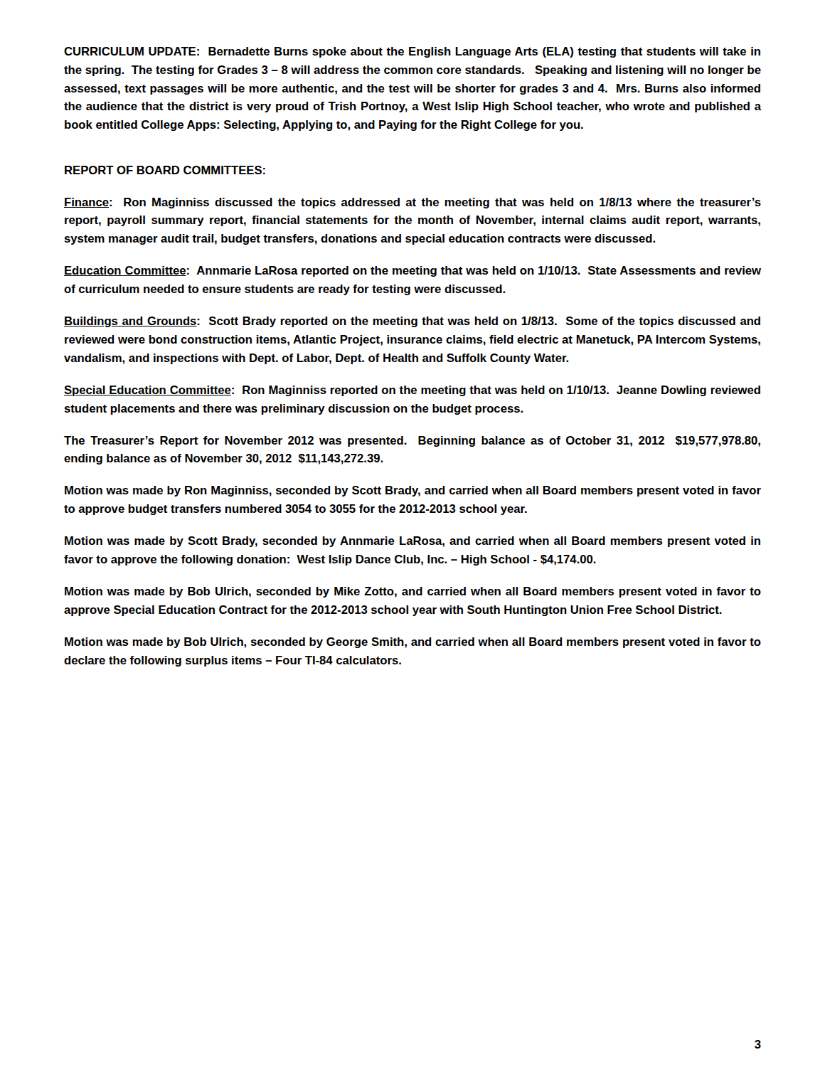CURRICULUM UPDATE: Bernadette Burns spoke about the English Language Arts (ELA) testing that students will take in the spring. The testing for Grades 3 – 8 will address the common core standards. Speaking and listening will no longer be assessed, text passages will be more authentic, and the test will be shorter for grades 3 and 4. Mrs. Burns also informed the audience that the district is very proud of Trish Portnoy, a West Islip High School teacher, who wrote and published a book entitled College Apps: Selecting, Applying to, and Paying for the Right College for you.
REPORT OF BOARD COMMITTEES:
Finance: Ron Maginniss discussed the topics addressed at the meeting that was held on 1/8/13 where the treasurer’s report, payroll summary report, financial statements for the month of November, internal claims audit report, warrants, system manager audit trail, budget transfers, donations and special education contracts were discussed.
Education Committee: Annmarie LaRosa reported on the meeting that was held on 1/10/13. State Assessments and review of curriculum needed to ensure students are ready for testing were discussed.
Buildings and Grounds: Scott Brady reported on the meeting that was held on 1/8/13. Some of the topics discussed and reviewed were bond construction items, Atlantic Project, insurance claims, field electric at Manetuck, PA Intercom Systems, vandalism, and inspections with Dept. of Labor, Dept. of Health and Suffolk County Water.
Special Education Committee: Ron Maginniss reported on the meeting that was held on 1/10/13. Jeanne Dowling reviewed student placements and there was preliminary discussion on the budget process.
The Treasurer’s Report for November 2012 was presented. Beginning balance as of October 31, 2012 $19,577,978.80, ending balance as of November 30, 2012 $11,143,272.39.
Motion was made by Ron Maginniss, seconded by Scott Brady, and carried when all Board members present voted in favor to approve budget transfers numbered 3054 to 3055 for the 2012-2013 school year.
Motion was made by Scott Brady, seconded by Annmarie LaRosa, and carried when all Board members present voted in favor to approve the following donation: West Islip Dance Club, Inc. – High School - $4,174.00.
Motion was made by Bob Ulrich, seconded by Mike Zotto, and carried when all Board members present voted in favor to approve Special Education Contract for the 2012-2013 school year with South Huntington Union Free School District.
Motion was made by Bob Ulrich, seconded by George Smith, and carried when all Board members present voted in favor to declare the following surplus items – Four TI-84 calculators.
3